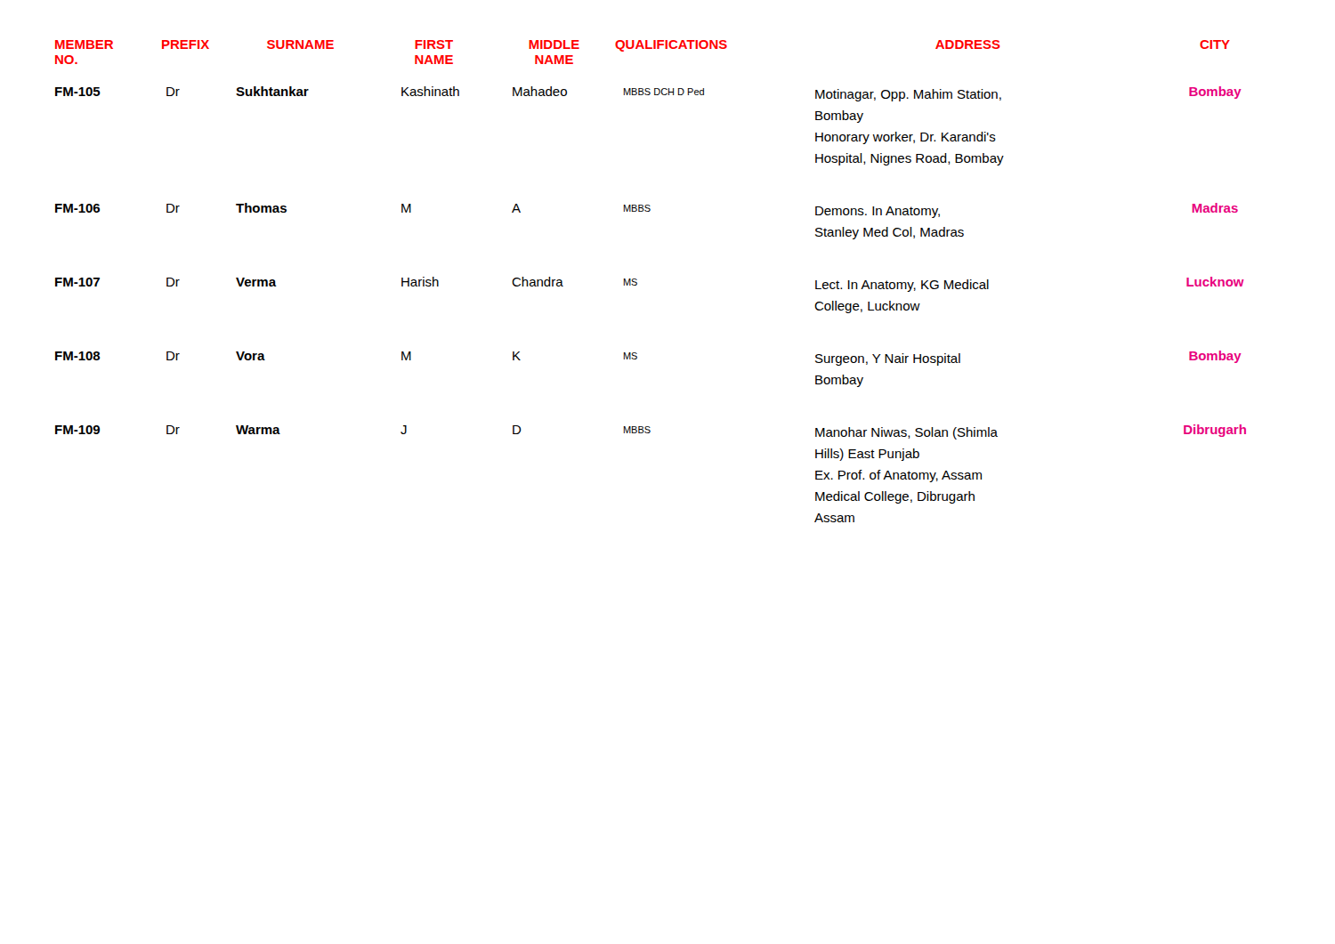| MEMBER NO. | PREFIX | SURNAME | FIRST NAME | MIDDLE NAME | QUALIFICATIONS | ADDRESS | CITY |
| --- | --- | --- | --- | --- | --- | --- | --- |
| FM-105 | Dr | Sukhtankar | Kashinath | Mahadeo | MBBS DCH D Ped | Motinagar, Opp. Mahim Station, Bombay Honorary worker, Dr. Karandi's Hospital, Nignes Road, Bombay | Bombay |
| FM-106 | Dr | Thomas | M | A | MBBS | Demons. In Anatomy, Stanley Med Col, Madras | Madras |
| FM-107 | Dr | Verma | Harish | Chandra | MS | Lect. In Anatomy, KG Medical College, Lucknow | Lucknow |
| FM-108 | Dr | Vora | M | K | MS | Surgeon, Y Nair Hospital Bombay | Bombay |
| FM-109 | Dr | Warma | J | D | MBBS | Manohar Niwas, Solan (Shimla Hills) East Punjab Ex. Prof. of Anatomy, Assam Medical College, Dibrugarh Assam | Dibrugarh |